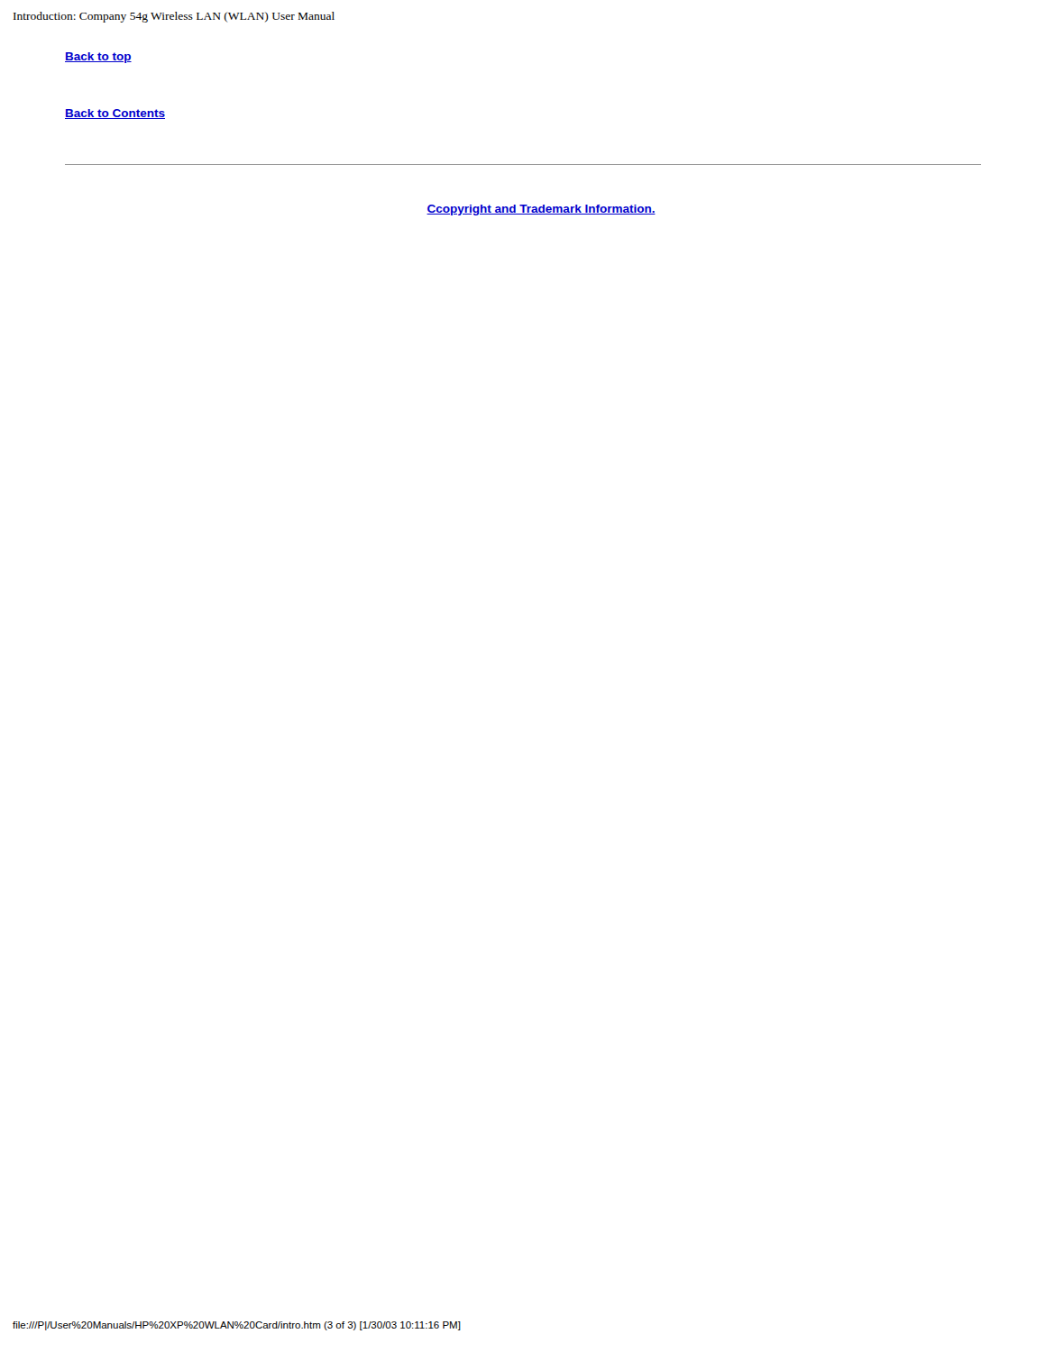Introduction: Company 54g Wireless LAN (WLAN) User Manual
Back to top
Back to Contents
Ccopyright and Trademark Information.
file:///P|/User%20Manuals/HP%20XP%20WLAN%20Card/intro.htm (3 of 3) [1/30/03 10:11:16 PM]